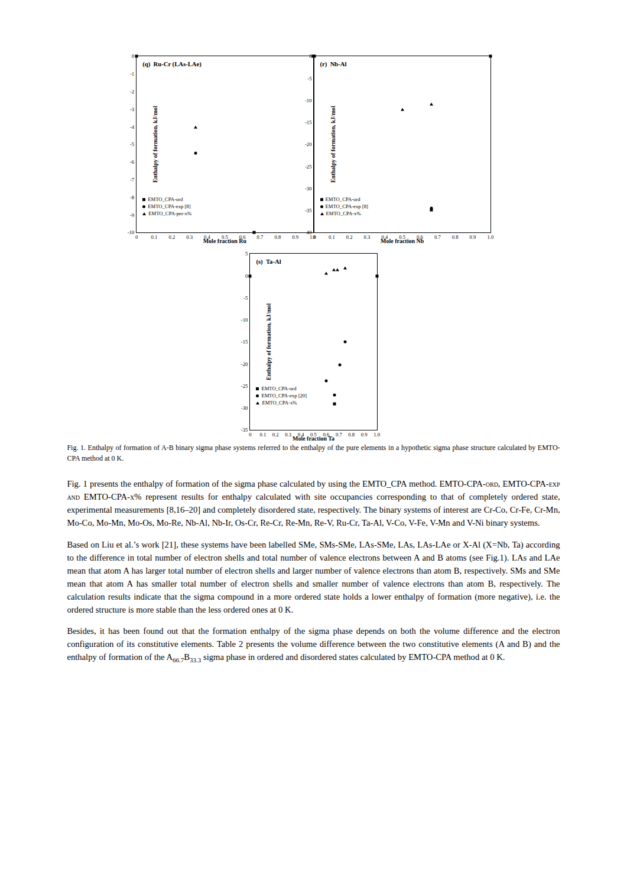(q) Ru-Cr (LAs-LAe)
Enthalpy of formation, kJ/mol
0 -1 -2 -3 -4 -5 -6 -7 -8 -9 -10
0 0.1 0.2 0.3 0.4 0.5 0.6 0.7 0.8 0.9 1.0
Mole fraction Ru
EMTO_CPA-ord
EMTO_CPA-exp [8]
EMTO_CPA-per-x%
(r) Nb-Al
Enthalpy of formation, kJ/mol
0 -5 -10 -15 -20 -25 -30 -35 -40
0 0.1 0.2 0.3 0.4 0.5 0.6 0.7 0.8 0.9 1.0
Mole fraction Nb
EMTO_CPA-ord
EMTO_CPA-exp [8]
EMTO_CPA-x%
(s) Ta-Al
Enthalpy of formation, kJ/mol
5 0 -5 -10 -15 -20 -25 -30 -35
0 0.1 0.2 0.3 0.4 0.5 0.6 0.7 0.8 0.9 1.0
Mole fraction Ta
EMTO_CPA-ord
EMTO_CPA-exp [20]
EMTO_CPA-x%
Fig. 1. Enthalpy of formation of A-B binary sigma phase systems referred to the enthalpy of the pure elements in a hypothetic sigma phase structure calculated by EMTO-CPA method at 0 K.
Fig. 1 presents the enthalpy of formation of the sigma phase calculated by using the EMTO_CPA method. EMTO-CPA-ord, EMTO-CPA-exp and EMTO-CPA-x% represent results for enthalpy calculated with site occupancies corresponding to that of completely ordered state, experimental measurements [8,16–20] and completely disordered state, respectively. The binary systems of interest are Cr-Co, Cr-Fe, Cr-Mn, Mo-Co, Mo-Mn, Mo-Os, Mo-Re, Nb-Al, Nb-Ir, Os-Cr, Re-Cr, Re-Mn, Re-V, Ru-Cr, Ta-Al, V-Co, V-Fe, V-Mn and V-Ni binary systems.
Based on Liu et al.’s work [21], these systems have been labelled SMe, SMs-SMe, LAs-SMe, LAs, LAs-LAe or X-Al (X=Nb, Ta) according to the difference in total number of electron shells and total number of valence electrons between A and B atoms (see Fig.1). LAs and LAe mean that atom A has larger total number of electron shells and larger number of valence electrons than atom B, respectively. SMs and SMe mean that atom A has smaller total number of electron shells and smaller number of valence electrons than atom B, respectively. The calculation results indicate that the sigma compound in a more ordered state holds a lower enthalpy of formation (more negative), i.e. the ordered structure is more stable than the less ordered ones at 0 K.
Besides, it has been found out that the formation enthalpy of the sigma phase depends on both the volume difference and the electron configuration of its constitutive elements. Table 2 presents the volume difference between the two constitutive elements (A and B) and the enthalpy of formation of the A66.7B33.3 sigma phase in ordered and disordered states calculated by EMTO-CPA method at 0 K.